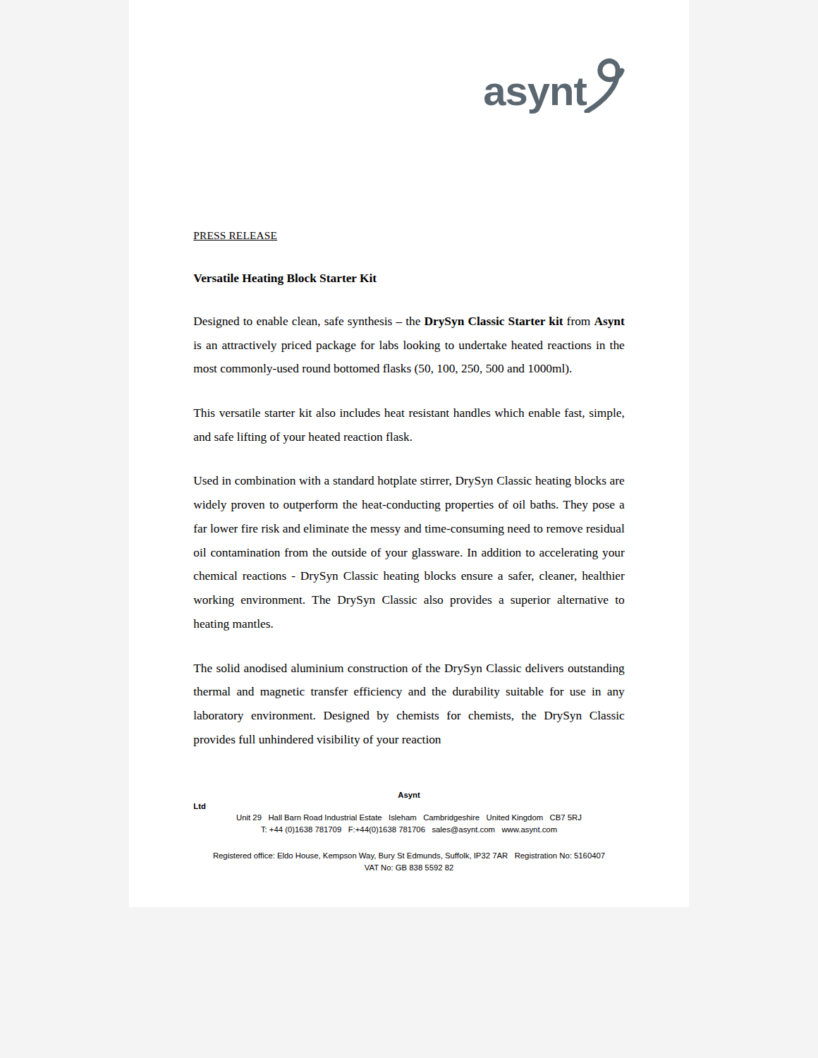asynt
PRESS RELEASE
Versatile Heating Block Starter Kit
Designed to enable clean, safe synthesis – the DrySyn Classic Starter kit from Asynt is an attractively priced package for labs looking to undertake heated reactions in the most commonly-used round bottomed flasks (50, 100, 250, 500 and 1000ml).
This versatile starter kit also includes heat resistant handles which enable fast, simple, and safe lifting of your heated reaction flask.
Used in combination with a standard hotplate stirrer, DrySyn Classic heating blocks are widely proven to outperform the heat-conducting properties of oil baths. They pose a far lower fire risk and eliminate the messy and time-consuming need to remove residual oil contamination from the outside of your glassware. In addition to accelerating your chemical reactions - DrySyn Classic heating blocks ensure a safer, cleaner, healthier working environment. The DrySyn Classic also provides a superior alternative to heating mantles.
The solid anodised aluminium construction of the DrySyn Classic delivers outstanding thermal and magnetic transfer efficiency and the durability suitable for use in any laboratory environment. Designed by chemists for chemists, the DrySyn Classic provides full unhindered visibility of your reaction
Asynt
Ltd
Unit 29 Hall Barn Road Industrial Estate Isleham Cambridgeshire United Kingdom CB7 5RJ
T: +44 (0)1638 781709 F:+44(0)1638 781706 sales@asynt.com www.asynt.com
Registered office: Eldo House, Kempson Way, Bury St Edmunds, Suffolk, IP32 7AR Registration No: 5160407 VAT No: GB 838 5592 82